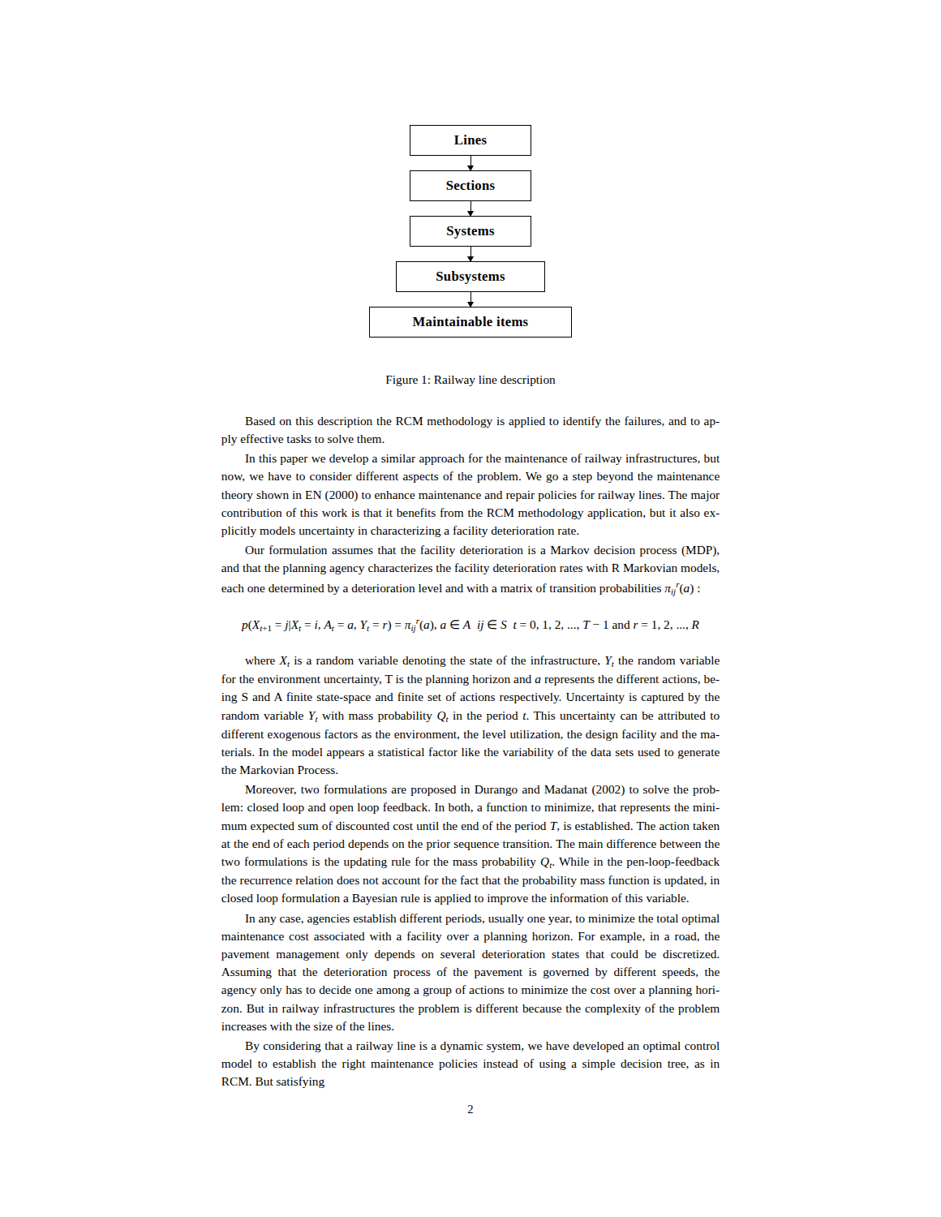Lines
Sections
Systems
Subsystems
Maintainable items
Figure 1: Railway line description
Based on this description the RCM methodology is applied to identify the failures, and to apply effective tasks to solve them.
In this paper we develop a similar approach for the maintenance of railway infrastructures, but now, we have to consider different aspects of the problem. We go a step beyond the maintenance theory shown in EN (2000) to enhance maintenance and repair policies for railway lines. The major contribution of this work is that it benefits from the RCM methodology application, but it also explicitly models uncertainty in characterizing a facility deterioration rate.
Our formulation assumes that the facility deterioration is a Markov decision process (MDP), and that the planning agency characterizes the facility deterioration rates with R Markovian models, each one determined by a deterioration level and with a matrix of transition probabilities πijr(a) :
p(Xt+1 = j|Xt = i, At = a, Yt = r) = πijr(a), a ∈ A ij ∈ S t = 0, 1, 2, ..., T − 1 and r = 1, 2, ..., R
where Xt is a random variable denoting the state of the infrastructure, Yt the random variable for the environment uncertainty, T is the planning horizon and a represents the different actions, being S and A finite state-space and finite set of actions respectively. Uncertainty is captured by the random variable Yt with mass probability Qt in the period t. This uncertainty can be attributed to different exogenous factors as the environment, the level utilization, the design facility and the materials. In the model appears a statistical factor like the variability of the data sets used to generate the Markovian Process.
Moreover, two formulations are proposed in Durango and Madanat (2002) to solve the problem: closed loop and open loop feedback. In both, a function to minimize, that represents the minimum expected sum of discounted cost until the end of the period T, is established. The action taken at the end of each period depends on the prior sequence transition. The main difference between the two formulations is the updating rule for the mass probability Qt. While in the pen-loop-feedback the recurrence relation does not account for the fact that the probability mass function is updated, in closed loop formulation a Bayesian rule is applied to improve the information of this variable.
In any case, agencies establish different periods, usually one year, to minimize the total optimal maintenance cost associated with a facility over a planning horizon. For example, in a road, the pavement management only depends on several deterioration states that could be discretized. Assuming that the deterioration process of the pavement is governed by different speeds, the agency only has to decide one among a group of actions to minimize the cost over a planning horizon. But in railway infrastructures the problem is different because the complexity of the problem increases with the size of the lines.
By considering that a railway line is a dynamic system, we have developed an optimal control model to establish the right maintenance policies instead of using a simple decision tree, as in RCM. But satisfying
2